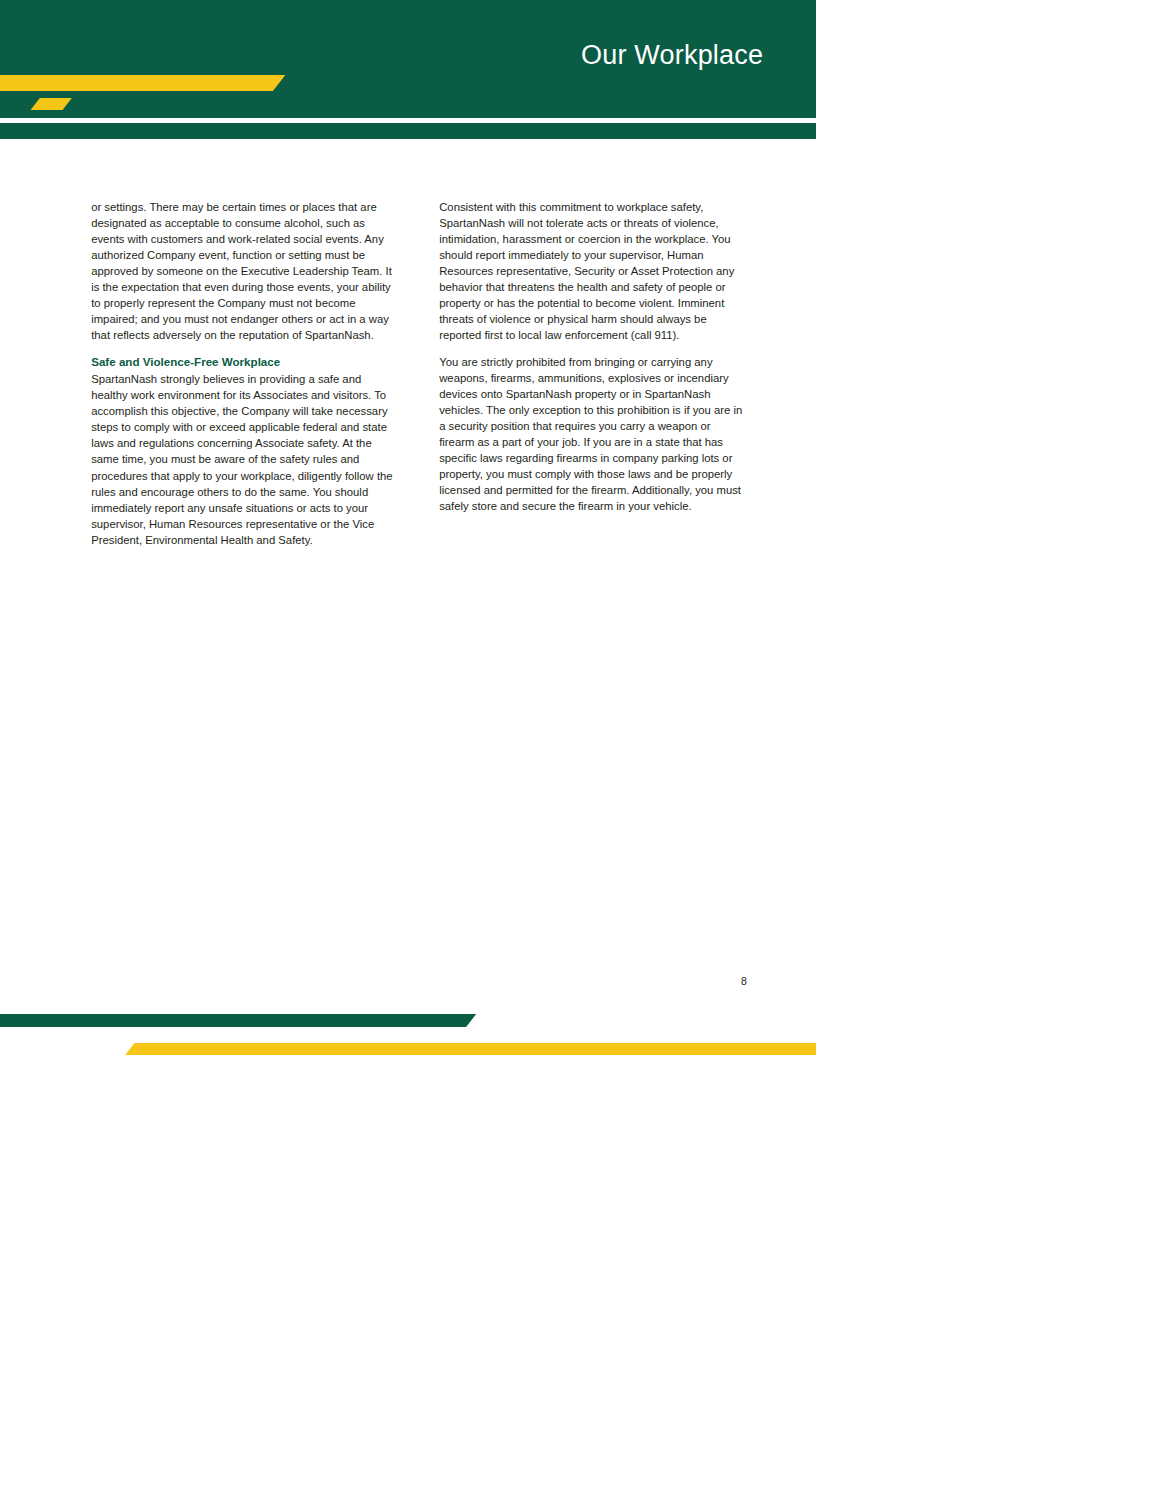Our Workplace
or settings. There may be certain times or places that are designated as acceptable to consume alcohol, such as events with customers and work-related social events. Any authorized Company event, function or setting must be approved by someone on the Executive Leadership Team. It is the expectation that even during those events, your ability to properly represent the Company must not become impaired; and you must not endanger others or act in a way that reflects adversely on the reputation of SpartanNash.
Safe and Violence-Free Workplace
SpartanNash strongly believes in providing a safe and healthy work environment for its Associates and visitors. To accomplish this objective, the Company will take necessary steps to comply with or exceed applicable federal and state laws and regulations concerning Associate safety. At the same time, you must be aware of the safety rules and procedures that apply to your workplace, diligently follow the rules and encourage others to do the same. You should immediately report any unsafe situations or acts to your supervisor, Human Resources representative or the Vice President, Environmental Health and Safety.
Consistent with this commitment to workplace safety, SpartanNash will not tolerate acts or threats of violence, intimidation, harassment or coercion in the workplace. You should report immediately to your supervisor, Human Resources representative, Security or Asset Protection any behavior that threatens the health and safety of people or property or has the potential to become violent. Imminent threats of violence or physical harm should always be reported first to local law enforcement (call 911).
You are strictly prohibited from bringing or carrying any weapons, firearms, ammunitions, explosives or incendiary devices onto SpartanNash property or in SpartanNash vehicles. The only exception to this prohibition is if you are in a security position that requires you carry a weapon or firearm as a part of your job. If you are in a state that has specific laws regarding firearms in company parking lots or property, you must comply with those laws and be properly licensed and permitted for the firearm. Additionally, you must safely store and secure the firearm in your vehicle.
8